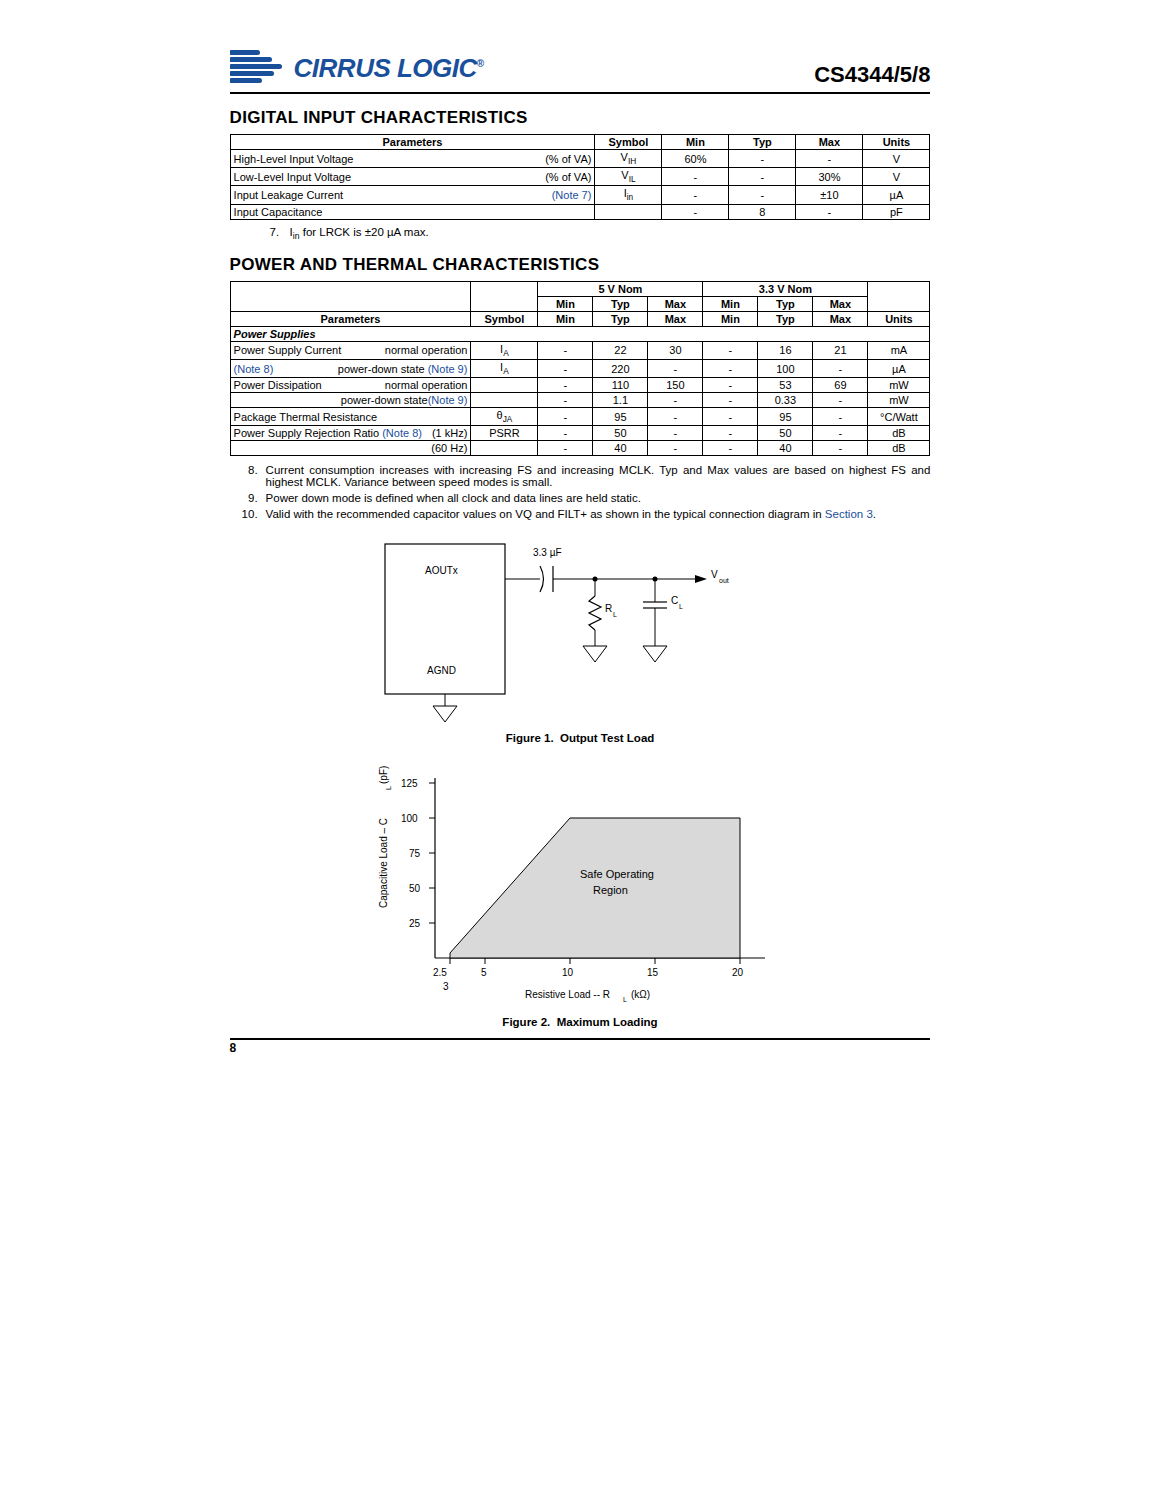CIRRUS LOGIC®
CS4344/5/8
DIGITAL INPUT CHARACTERISTICS
| Parameters | Symbol | Min | Typ | Max | Units |
| --- | --- | --- | --- | --- | --- |
| High-Level Input Voltage (% of VA) | V IH | 60% | - | - | V |
| Low-Level Input Voltage (% of VA) | V IL | - | - | 30% | V |
| Input Leakage Current (Note 7) | I in | - | - | ±10 | µA |
| Input Capacitance | | - | 8 | - | pF |
7. Iin for LRCK is ±20 µA max.
POWER AND THERMAL CHARACTERISTICS
| | | 5 V Nom | 3.3 V Nom | |
| Min | Typ | Max | Min | Typ | Max |
| Parameters | Symbol | Min | Typ | Max | Min | Typ | Max | Units |
| Power Supplies |
| Power Supply Current normal operation | I A | - | 22 | 30 | - | 16 | 21 | mA |
| (Note 8) power-down state (Note 9) | I A | - | 220 | - | - | 100 | - | µA |
| Power Dissipation normal operation | | - | 110 | 150 | - | 53 | 69 | mW |
| power-down state (Note 9) | | - | 1.1 | - | - | 0.33 | - | mW |
| Package Thermal Resistance | θ JA | - | 95 | - | - | 95 | - | °C/Watt |
| Power Supply Rejection Ratio (Note 8) (1 kHz) | PSRR | - | 50 | - | - | 50 | - | dB |
| (60 Hz) | | - | 40 | - | - | 40 | - | dB |
8. Current consumption increases with increasing FS and increasing MCLK. Typ and Max values are based on highest FS and highest MCLK. Variance between speed modes is small.
9. Power down mode is defined when all clock and data lines are held static.
10. Valid with the recommended capacitor values on VQ and FILT+ as shown in the typical connection diagram in Section 3.
AOUTx AGND 3.3 µF V out R L C L
Figure 1. Output Test Load
125 100 75 50 25 Capacitive Load – C L (pF) 2.5 3 5 10 15 20 Resistive Load -- R L (kΩ) Safe Operating Region
Figure 2. Maximum Loading
8